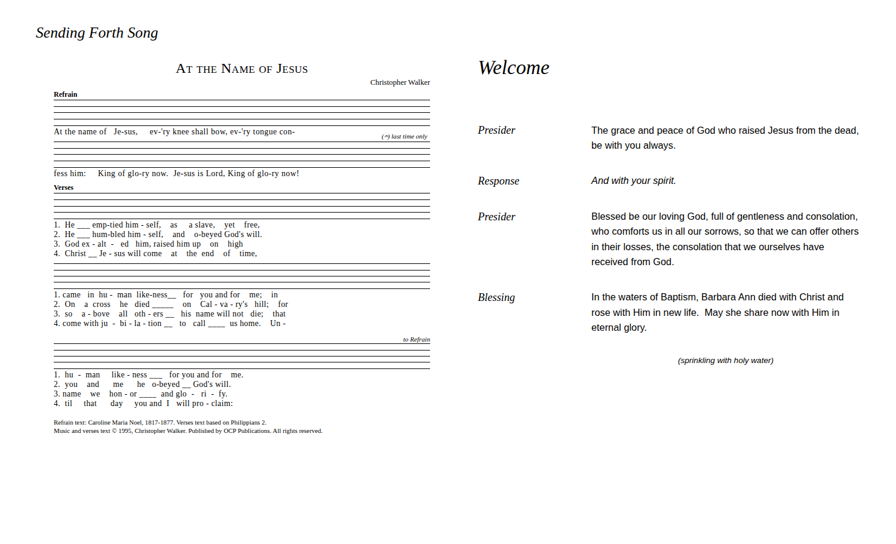Sending Forth Song
At the Name of Jesus
Christopher Walker
Refrain
At the name of Je-sus, ev-'ry knee shall bow, ev-'ry tongue con-
(𝄐) last time only
fess him: King of glo-ry now. Je-sus is Lord, King of glo-ry now!
Verses
1. He ___ emp-tied him - self, as a slave, yet free,
2. He ___ hum-bled him - self, and o-beyed God's will.
3. God ex - alt - ed him, raised him up on high
4. Christ __ Je - sus will come at the end of time,
1. came in hu - man like-ness__ for you and for me; in
2. On a cross he died _____ on Cal - va - ry's hill; for
3. so a - bove all oth - ers __ his name will not die; that
4. come with ju - bi - la - tion __ to call ____ us home. Un -
to Refrain
1. hu - man like - ness ___ for you and for me.
2. you and me he o-beyed __ God's will.
3. name we hon - or ____ and glo - ri - fy.
4. til that day you and I will pro - claim:
Refrain text: Caroline Maria Noel, 1817-1877. Verses text based on Philippians 2.
Music and verses text © 1995, Christopher Walker. Published by OCP Publications. All rights reserved.
Welcome
Presider
The grace and peace of God who raised Jesus from the dead, be with you always.
Response
And with your spirit.
Presider
Blessed be our loving God, full of gentleness and consolation, who comforts us in all our sorrows, so that we can offer others in their losses, the consolation that we ourselves have received from God.
Blessing
In the waters of Baptism, Barbara Ann died with Christ and rose with Him in new life. May she share now with Him in eternal glory.
(sprinkling with holy water)